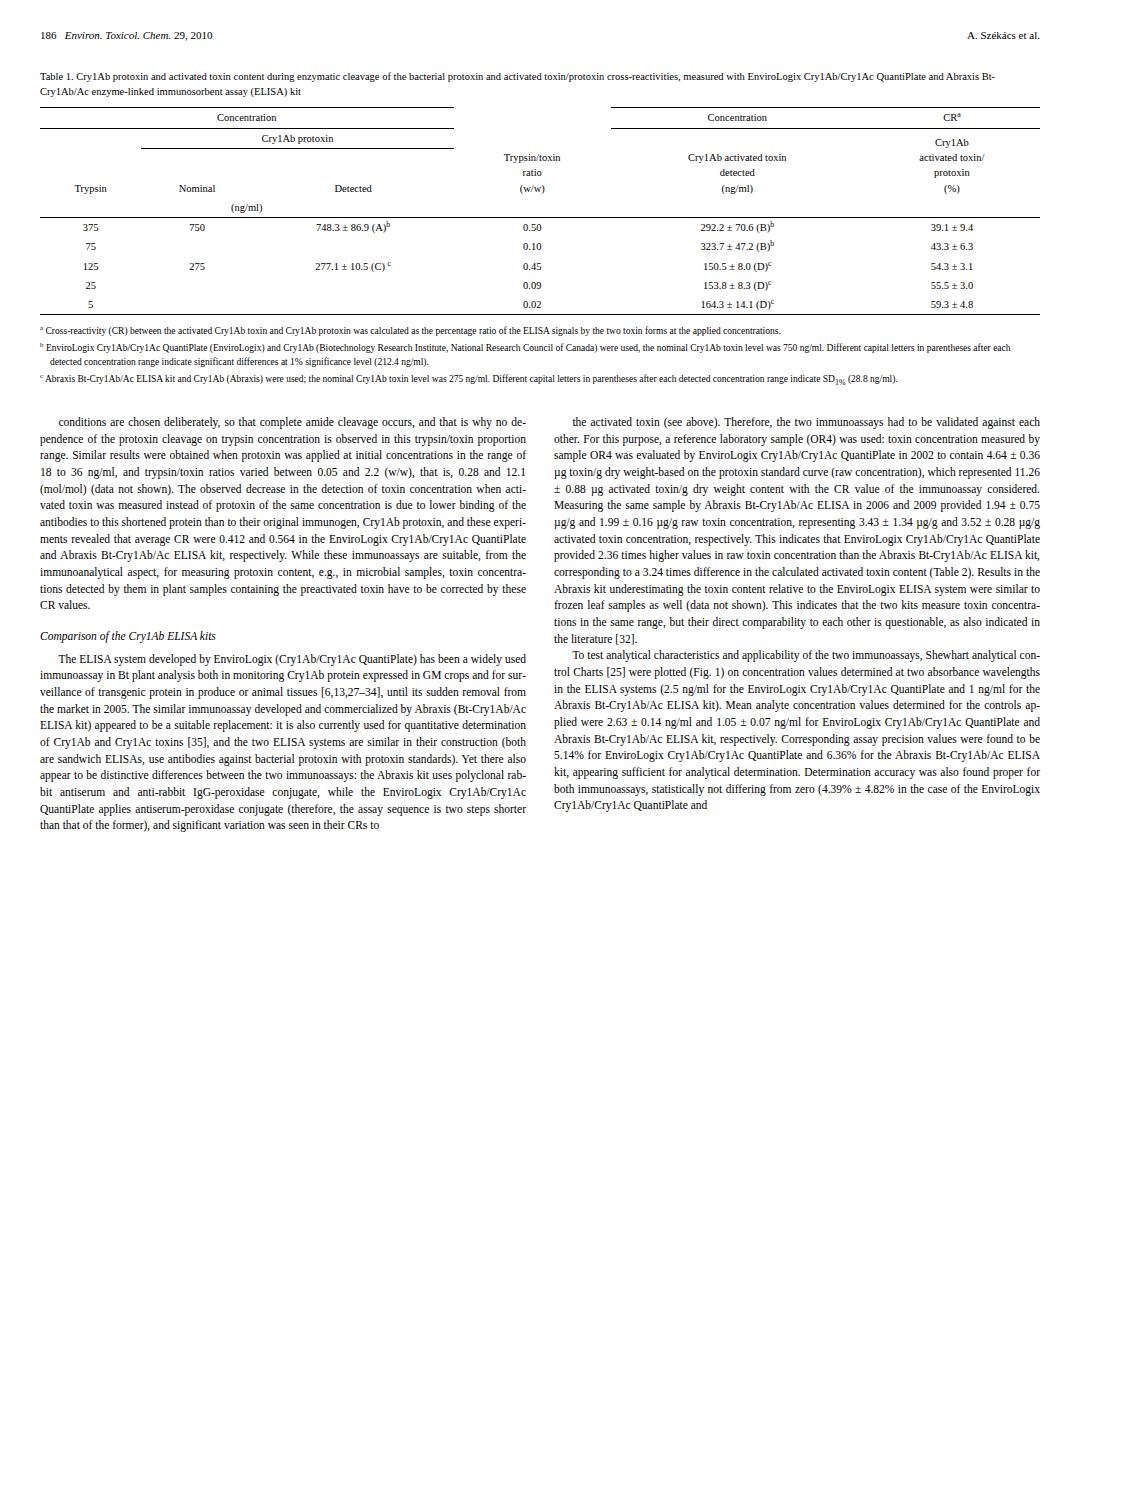186 Environ. Toxicol. Chem. 29, 2010
A. Székács et al.
Table 1. Cry1Ab protoxin and activated toxin content during enzymatic cleavage of the bacterial protoxin and activated toxin/protoxin cross-reactivities, measured with EnviroLogix Cry1Ab/Cry1Ac QuantiPlate and Abraxis Bt-Cry1Ab/Ac enzyme-linked immunosorbent assay (ELISA) kit
| Concentration | | Concentration | CR a |
| --- | --- | --- | --- |
| | Cry1Ab protoxin | | | Cry1Ab activated toxin/ protoxin (%) |
| Trypsin | Nominal | Detected | Trypsin/toxin ratio (w/w) | Cry1Ab activated toxin detected (ng/ml) |
| (ng/ml) | | | |
| 375 | 750 | 748.3 ± 86.9 (A) b | 0.50 | 292.2 ± 70.6 (B) b | 39.1 ± 9.4 |
| 75 | | | 0.10 | 323.7 ± 47.2 (B) b | 43.3 ± 6.3 |
| 125 | 275 | 277.1 ± 10.5 (C) c | 0.45 | 150.5 ± 8.0 (D) c | 54.3 ± 3.1 |
| 25 | | | 0.09 | 153.8 ± 8.3 (D) c | 55.5 ± 3.0 |
| 5 | | | 0.02 | 164.3 ± 14.1 (D) c | 59.3 ± 4.8 |
a Cross-reactivity (CR) between the activated Cry1Ab toxin and Cry1Ab protoxin was calculated as the percentage ratio of the ELISA signals by the two toxin forms at the applied concentrations.
b EnviroLogix Cry1Ab/Cry1Ac QuantiPlate (EnviroLogix) and Cry1Ab (Biotechnology Research Institute, National Research Council of Canada) were used, the nominal Cry1Ab toxin level was 750 ng/ml. Different capital letters in parentheses after each detected concentration range indicate significant differences at 1% significance level (212.4 ng/ml).
c Abraxis Bt-Cry1Ab/Ac ELISA kit and Cry1Ab (Abraxis) were used; the nominal Cry1Ab toxin level was 275 ng/ml. Different capital letters in parentheses after each detected concentration range indicate SD1% (28.8 ng/ml).
conditions are chosen deliberately, so that complete amide cleavage occurs, and that is why no dependence of the protoxin cleavage on trypsin concentration is observed in this trypsin/toxin proportion range. Similar results were obtained when protoxin was applied at initial concentrations in the range of 18 to 36 ng/ml, and trypsin/toxin ratios varied between 0.05 and 2.2 (w/w), that is, 0.28 and 12.1 (mol/mol) (data not shown). The observed decrease in the detection of toxin concentration when activated toxin was measured instead of protoxin of the same concentration is due to lower binding of the antibodies to this shortened protein than to their original immunogen, Cry1Ab protoxin, and these experiments revealed that average CR were 0.412 and 0.564 in the EnviroLogix Cry1Ab/Cry1Ac QuantiPlate and Abraxis Bt-Cry1Ab/Ac ELISA kit, respectively. While these immunoassays are suitable, from the immunoanalytical aspect, for measuring protoxin content, e.g., in microbial samples, toxin concentrations detected by them in plant samples containing the preactivated toxin have to be corrected by these CR values.
Comparison of the Cry1Ab ELISA kits
The ELISA system developed by EnviroLogix (Cry1Ab/Cry1Ac QuantiPlate) has been a widely used immunoassay in Bt plant analysis both in monitoring Cry1Ab protein expressed in GM crops and for surveillance of transgenic protein in produce or animal tissues [6,13,27–34], until its sudden removal from the market in 2005. The similar immunoassay developed and commercialized by Abraxis (Bt-Cry1Ab/Ac ELISA kit) appeared to be a suitable replacement: it is also currently used for quantitative determination of Cry1Ab and Cry1Ac toxins [35], and the two ELISA systems are similar in their construction (both are sandwich ELISAs, use antibodies against bacterial protoxin with protoxin standards). Yet there also appear to be distinctive differences between the two immunoassays: the Abraxis kit uses polyclonal rabbit antiserum and anti-rabbit IgG-peroxidase conjugate, while the EnviroLogix Cry1Ab/Cry1Ac QuantiPlate applies antiserum-peroxidase conjugate (therefore, the assay sequence is two steps shorter than that of the former), and significant variation was seen in their CRs to
the activated toxin (see above). Therefore, the two immunoassays had to be validated against each other. For this purpose, a reference laboratory sample (OR4) was used: toxin concentration measured by sample OR4 was evaluated by EnviroLogix Cry1Ab/Cry1Ac QuantiPlate in 2002 to contain 4.64 ± 0.36 µg toxin/g dry weight-based on the protoxin standard curve (raw concentration), which represented 11.26 ± 0.88 µg activated toxin/g dry weight content with the CR value of the immunoassay considered. Measuring the same sample by Abraxis Bt-Cry1Ab/Ac ELISA in 2006 and 2009 provided 1.94 ± 0.75 µg/g and 1.99 ± 0.16 µg/g raw toxin concentration, representing 3.43 ± 1.34 µg/g and 3.52 ± 0.28 µg/g activated toxin concentration, respectively. This indicates that EnviroLogix Cry1Ab/Cry1Ac QuantiPlate provided 2.36 times higher values in raw toxin concentration than the Abraxis Bt-Cry1Ab/Ac ELISA kit, corresponding to a 3.24 times difference in the calculated activated toxin content (Table 2). Results in the Abraxis kit underestimating the toxin content relative to the EnviroLogix ELISA system were similar to frozen leaf samples as well (data not shown). This indicates that the two kits measure toxin concentrations in the same range, but their direct comparability to each other is questionable, as also indicated in the literature [32].
To test analytical characteristics and applicability of the two immunoassays, Shewhart analytical control Charts [25] were plotted (Fig. 1) on concentration values determined at two absorbance wavelengths in the ELISA systems (2.5 ng/ml for the EnviroLogix Cry1Ab/Cry1Ac QuantiPlate and 1 ng/ml for the Abraxis Bt-Cry1Ab/Ac ELISA kit). Mean analyte concentration values determined for the controls applied were 2.63 ± 0.14 ng/ml and 1.05 ± 0.07 ng/ml for EnviroLogix Cry1Ab/Cry1Ac QuantiPlate and Abraxis Bt-Cry1Ab/Ac ELISA kit, respectively. Corresponding assay precision values were found to be 5.14% for EnviroLogix Cry1Ab/Cry1Ac QuantiPlate and 6.36% for the Abraxis Bt-Cry1Ab/Ac ELISA kit, appearing sufficient for analytical determination. Determination accuracy was also found proper for both immunoassays, statistically not differing from zero (4.39% ± 4.82% in the case of the EnviroLogix Cry1Ab/Cry1Ac QuantiPlate and